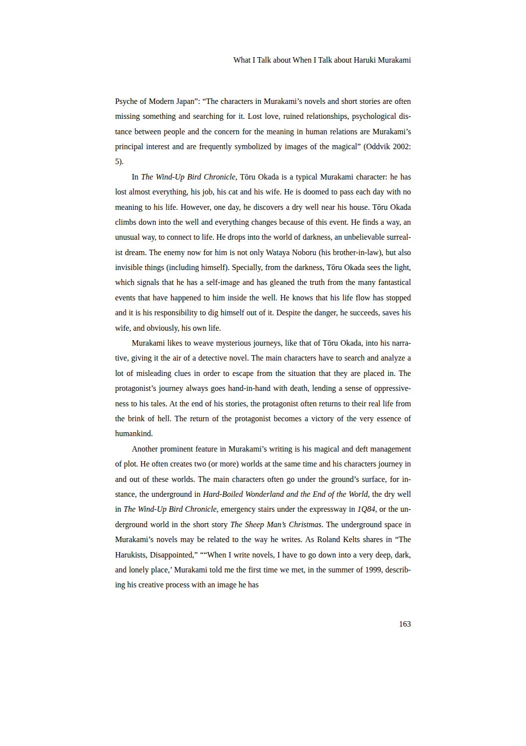What I Talk about When I Talk about Haruki Murakami
Psyche of Modern Japan”: “The characters in Murakami’s novels and short stories are often missing something and searching for it. Lost love, ruined relationships, psychological distance between people and the concern for the meaning in human relations are Murakami’s principal interest and are frequently symbolized by images of the magical” (Oddvik 2002: 5).
In The Wind-Up Bird Chronicle, Tōru Okada is a typical Murakami character: he has lost almost everything, his job, his cat and his wife. He is doomed to pass each day with no meaning to his life. However, one day, he discovers a dry well near his house. Tōru Okada climbs down into the well and everything changes because of this event. He finds a way, an unusual way, to connect to life. He drops into the world of darkness, an unbelievable surrealist dream. The enemy now for him is not only Wataya Noboru (his brother-in-law), but also invisible things (including himself). Specially, from the darkness, Tōru Okada sees the light, which signals that he has a self-image and has gleaned the truth from the many fantastical events that have happened to him inside the well. He knows that his life flow has stopped and it is his responsibility to dig himself out of it. Despite the danger, he succeeds, saves his wife, and obviously, his own life.
Murakami likes to weave mysterious journeys, like that of Tōru Okada, into his narrative, giving it the air of a detective novel. The main characters have to search and analyze a lot of misleading clues in order to escape from the situation that they are placed in. The protagonist’s journey always goes hand-in-hand with death, lending a sense of oppressiveness to his tales. At the end of his stories, the protagonist often returns to their real life from the brink of hell. The return of the protagonist becomes a victory of the very essence of humankind.
Another prominent feature in Murakami’s writing is his magical and deft management of plot. He often creates two (or more) worlds at the same time and his characters journey in and out of these worlds. The main characters often go under the ground’s surface, for instance, the underground in Hard-Boiled Wonderland and the End of the World, the dry well in The Wind-Up Bird Chronicle, emergency stairs under the expressway in 1Q84, or the underground world in the short story The Sheep Man’s Christmas. The underground space in Murakami’s novels may be related to the way he writes. As Roland Kelts shares in “The Harukists, Disappointed,” ““When I write novels, I have to go down into a very deep, dark, and lonely place,’ Murakami told me the first time we met, in the summer of 1999, describing his creative process with an image he has
163